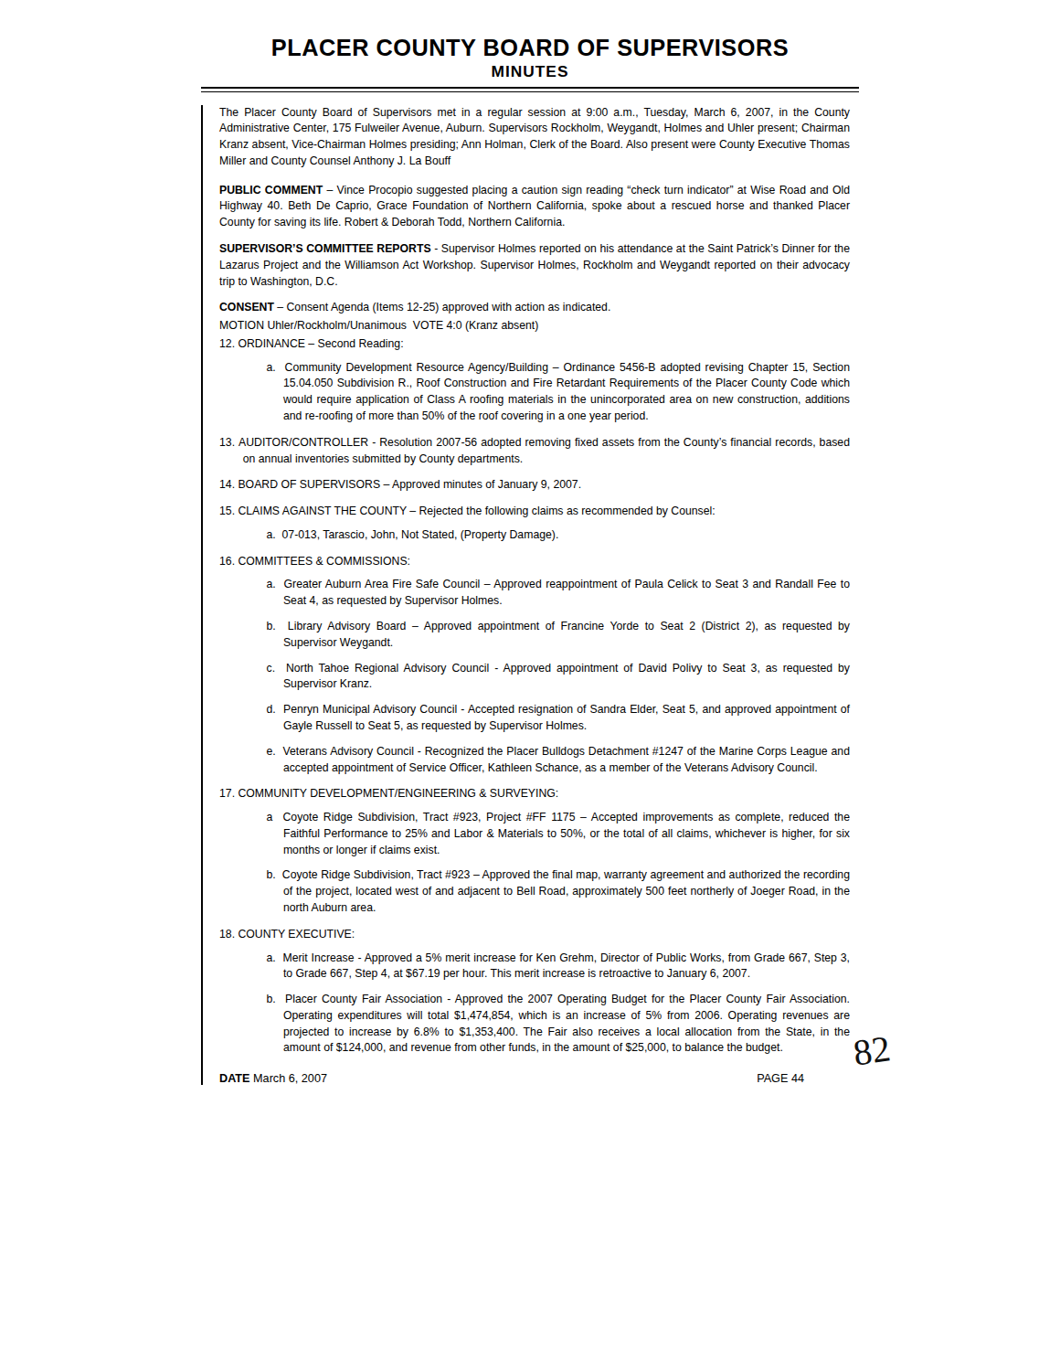PLACER COUNTY BOARD OF SUPERVISORS
MINUTES
The Placer County Board of Supervisors met in a regular session at 9:00 a.m., Tuesday, March 6, 2007, in the County Administrative Center, 175 Fulweiler Avenue, Auburn. Supervisors Rockholm, Weygandt, Holmes and Uhler present; Chairman Kranz absent, Vice-Chairman Holmes presiding; Ann Holman, Clerk of the Board. Also present were County Executive Thomas Miller and County Counsel Anthony J. La Bouff
PUBLIC COMMENT – Vince Procopio suggested placing a caution sign reading “check turn indicator” at Wise Road and Old Highway 40. Beth De Caprio, Grace Foundation of Northern California, spoke about a rescued horse and thanked Placer County for saving its life. Robert & Deborah Todd, Northern California.
SUPERVISOR’S COMMITTEE REPORTS - Supervisor Holmes reported on his attendance at the Saint Patrick’s Dinner for the Lazarus Project and the Williamson Act Workshop. Supervisor Holmes, Rockholm and Weygandt reported on their advocacy trip to Washington, D.C.
CONSENT – Consent Agenda (Items 12-25) approved with action as indicated.
MOTION Uhler/Rockholm/Unanimous VOTE 4:0 (Kranz absent)
12. ORDINANCE – Second Reading:
a. Community Development Resource Agency/Building – Ordinance 5456-B adopted revising Chapter 15, Section 15.04.050 Subdivision R., Roof Construction and Fire Retardant Requirements of the Placer County Code which would require application of Class A roofing materials in the unincorporated area on new construction, additions and re-roofing of more than 50% of the roof covering in a one year period.
13. AUDITOR/CONTROLLER - Resolution 2007-56 adopted removing fixed assets from the County’s financial records, based on annual inventories submitted by County departments.
14. BOARD OF SUPERVISORS – Approved minutes of January 9, 2007.
15. CLAIMS AGAINST THE COUNTY – Rejected the following claims as recommended by Counsel:
a. 07-013, Tarascio, John, Not Stated, (Property Damage).
16. COMMITTEES & COMMISSIONS:
a. Greater Auburn Area Fire Safe Council – Approved reappointment of Paula Celick to Seat 3 and Randall Fee to Seat 4, as requested by Supervisor Holmes.
b. Library Advisory Board – Approved appointment of Francine Yorde to Seat 2 (District 2), as requested by Supervisor Weygandt.
c. North Tahoe Regional Advisory Council - Approved appointment of David Polivy to Seat 3, as requested by Supervisor Kranz.
d. Penryn Municipal Advisory Council - Accepted resignation of Sandra Elder, Seat 5, and approved appointment of Gayle Russell to Seat 5, as requested by Supervisor Holmes.
e. Veterans Advisory Council - Recognized the Placer Bulldogs Detachment #1247 of the Marine Corps League and accepted appointment of Service Officer, Kathleen Schance, as a member of the Veterans Advisory Council.
17. COMMUNITY DEVELOPMENT/ENGINEERING & SURVEYING:
a Coyote Ridge Subdivision, Tract #923, Project #FF 1175 – Accepted improvements as complete, reduced the Faithful Performance to 25% and Labor & Materials to 50%, or the total of all claims, whichever is higher, for six months or longer if claims exist.
b. Coyote Ridge Subdivision, Tract #923 – Approved the final map, warranty agreement and authorized the recording of the project, located west of and adjacent to Bell Road, approximately 500 feet northerly of Joeger Road, in the north Auburn area.
18. COUNTY EXECUTIVE:
a. Merit Increase - Approved a 5% merit increase for Ken Grehm, Director of Public Works, from Grade 667, Step 3, to Grade 667, Step 4, at $67.19 per hour. This merit increase is retroactive to January 6, 2007.
b. Placer County Fair Association - Approved the 2007 Operating Budget for the Placer County Fair Association. Operating expenditures will total $1,474,854, which is an increase of 5% from 2006. Operating revenues are projected to increase by 6.8% to $1,353,400. The Fair also receives a local allocation from the State, in the amount of $124,000, and revenue from other funds, in the amount of $25,000, to balance the budget.
DATE March 6, 2007
PAGE 44
82